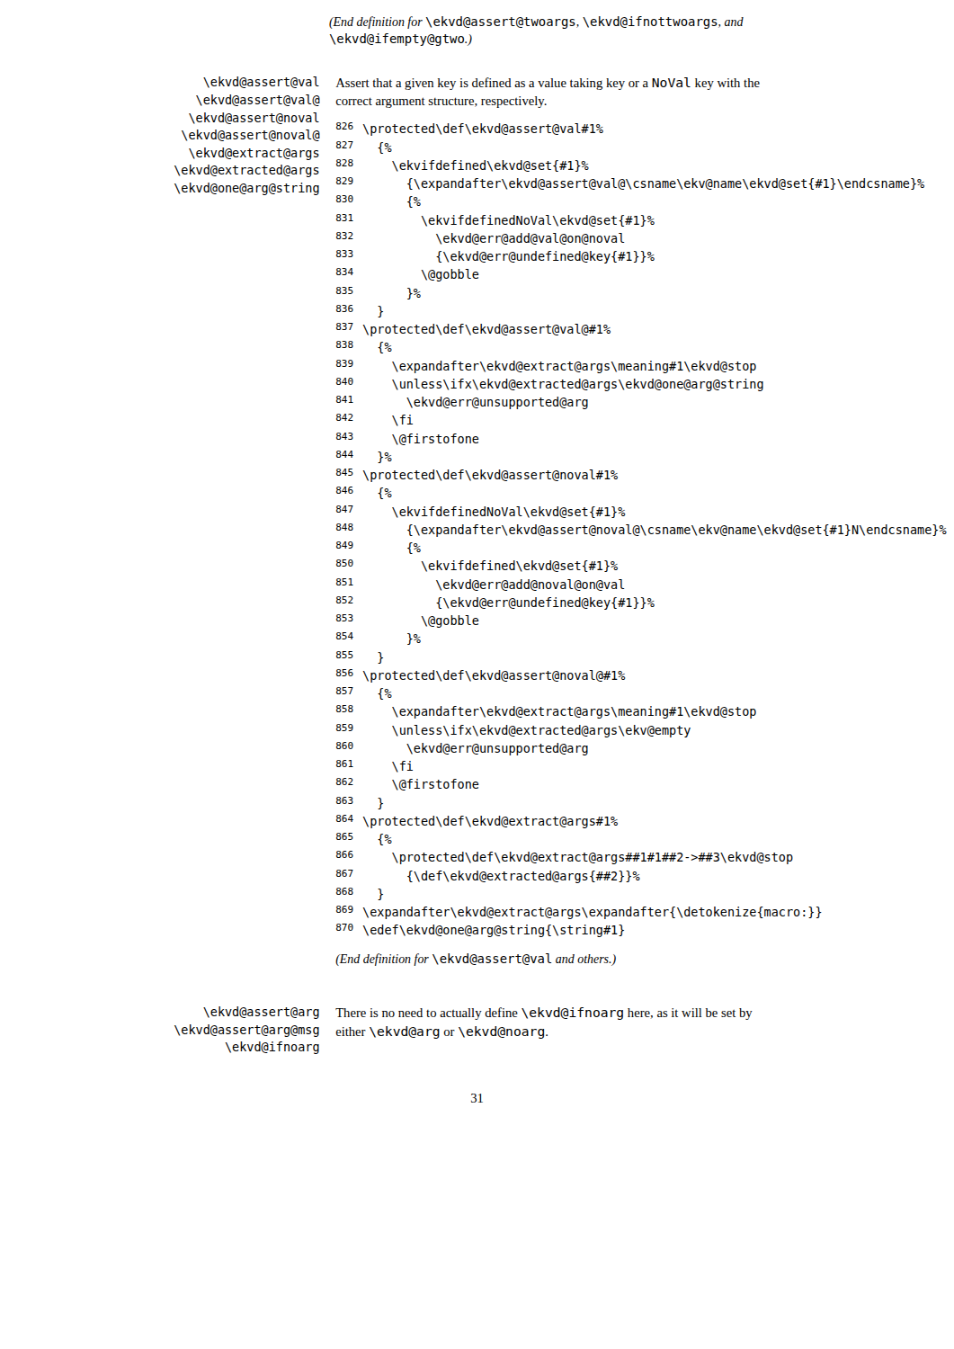(End definition for \ekvd@assert@twoargs, \ekvd@ifnottwoargs, and \ekvd@ifempty@gtwo.)
\ekvd@assert@val
\ekvd@assert@val@
\ekvd@assert@noval
\ekvd@assert@noval@
\ekvd@extract@args
\ekvd@extracted@args
\ekvd@one@arg@string
Assert that a given key is defined as a value taking key or a NoVal key with the correct argument structure, respectively.
| 826 | \protected\def\ekvd@assert@val#1% |
| 827 | {% |
| 828 | \ekvifdefined\ekvd@set{#1}% |
| 829 | {\expandafter\ekvd@assert@val@\csname\ekv@name\ekvd@set{#1}\endcsname}% |
| 830 | {% |
| 831 | \ekvifdefinedNoVal\ekvd@set{#1}% |
| 832 | \ekvd@err@add@val@on@noval |
| 833 | {\ekvd@err@undefined@key{#1}}% |
| 834 | \@gobble |
| 835 | }% |
| 836 | } |
| 837 | \protected\def\ekvd@assert@val@#1% |
| 838 | {% |
| 839 | \expandafter\ekvd@extract@args\meaning#1\ekvd@stop |
| 840 | \unless\ifx\ekvd@extracted@args\ekvd@one@arg@string |
| 841 | \ekvd@err@unsupported@arg |
| 842 | \fi |
| 843 | \@firstofone |
| 844 | }% |
| 845 | \protected\def\ekvd@assert@noval#1% |
| 846 | {% |
| 847 | \ekvifdefinedNoVal\ekvd@set{#1}% |
| 848 | {\expandafter\ekvd@assert@noval@\csname\ekv@name\ekvd@set{#1}N\endcsname}% |
| 849 | {% |
| 850 | \ekvifdefined\ekvd@set{#1}% |
| 851 | \ekvd@err@add@noval@on@val |
| 852 | {\ekvd@err@undefined@key{#1}}% |
| 853 | \@gobble |
| 854 | }% |
| 855 | } |
| 856 | \protected\def\ekvd@assert@noval@#1% |
| 857 | {% |
| 858 | \expandafter\ekvd@extract@args\meaning#1\ekvd@stop |
| 859 | \unless\ifx\ekvd@extracted@args\ekv@empty |
| 860 | \ekvd@err@unsupported@arg |
| 861 | \fi |
| 862 | \@firstofone |
| 863 | } |
| 864 | \protected\def\ekvd@extract@args#1% |
| 865 | {% |
| 866 | \protected\def\ekvd@extract@args##1#1##2->##3\ekvd@stop |
| 867 | {\def\ekvd@extracted@args{##2}}% |
| 868 | } |
| 869 | \expandafter\ekvd@extract@args\expandafter{\detokenize{macro:}} |
| 870 | \edef\ekvd@one@arg@string{\string#1} |
(End definition for \ekvd@assert@val and others.)
\ekvd@assert@arg
\ekvd@assert@arg@msg
\ekvd@ifnoarg
There is no need to actually define \ekvd@ifnoarg here, as it will be set by either \ekvd@arg or \ekvd@noarg.
31